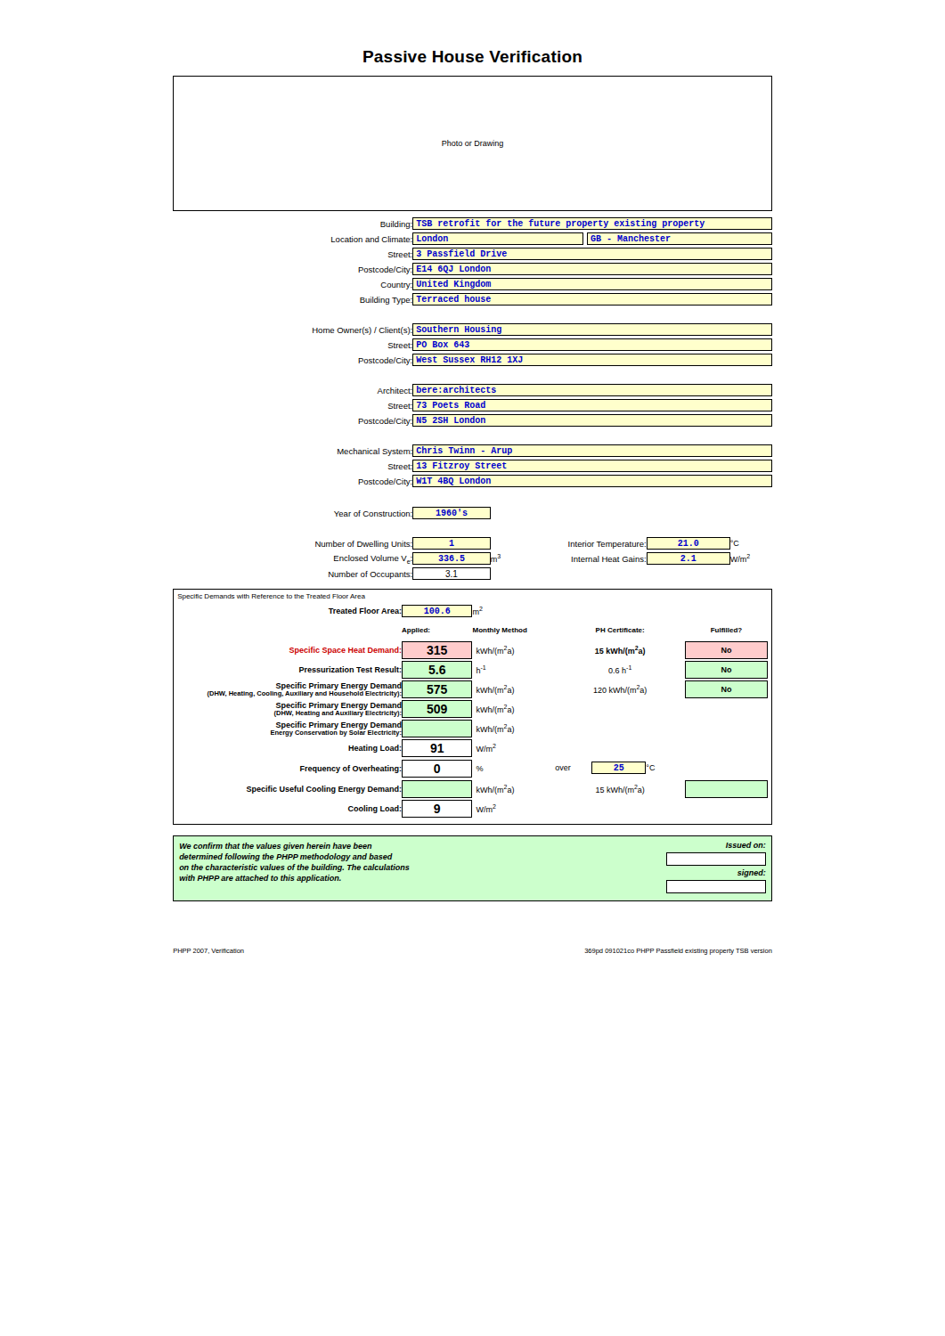Passive House Verification
Photo or Drawing
| Building: | TSB retrofit for the future property existing property |
| Location and Climate: | London GB - Manchester |
| Street: | 3 Passfield Drive |
| Postcode/City: | E14 6QJ London |
| Country: | United Kingdom |
| Building Type: | Terraced house |
| Home Owner(s) / Client(s): | Southern Housing |
| Street: | PO Box 643 |
| Postcode/City: | West Sussex RH12 1XJ |
| Architect: | bere:architects |
| Street: | 73 Poets Road |
| Postcode/City: | N5 2SH London |
| Mechanical System: | Chris Twinn - Arup |
| Street: | 13 Fitzroy Street |
| Postcode/City: | W1T 4BQ London |
| Year of Construction: | 1960's | | | | |
| Number of Dwelling Units: | 1 | | Interior Temperature: | 21.0 | °C |
| Enclosed Volume V e : | 336.5 | m 3 | Internal Heat Gains: | 2.1 | W/m 2 |
| Number of Occupants: | 3.1 | | | | |
Specific Demands with Reference to the Treated Floor Area
| Treated Floor Area: | 100.6 | m 2 | | |
| | Applied: | Monthly Method | PH Certificate: | Fulfilled? |
| Specific Space Heat Demand: | 315 | kWh/(m 2 a) | 15 kWh/(m 2 a) | No |
| Pressurization Test Result: | 5.6 | h -1 | 0.6 h -1 | No |
| Specific Primary Energy Demand (DHW, Heating, Cooling, Auxiliary and Household Electricity): | 575 | kWh/(m 2 a) | 120 kWh/(m 2 a) | No |
| Specific Primary Energy Demand (DHW, Heating and Auxiliary Electricity): | 509 | kWh/(m 2 a) | | |
| Specific Primary Energy Demand Energy Conservation by Solar Electricity: | | kWh/(m 2 a) | | |
| Heating Load: | 91 | W/m 2 | | |
| Frequency of Overheating: | 0 | % | / over / 25 / °C / | |
| Specific Useful Cooling Energy Demand: | | kWh/(m 2 a) | 15 kWh/(m 2 a) | |
| Cooling Load: | 9 | W/m 2 | | |
We confirm that the values given herein have been
determined following the PHPP methodology and based
on the characteristic values of the building. The calculations
with PHPP are attached to this application.
Issued on:
signed:
PHPP 2007, Verification
369pd 091021co PHPP Passfield existing property TSB version